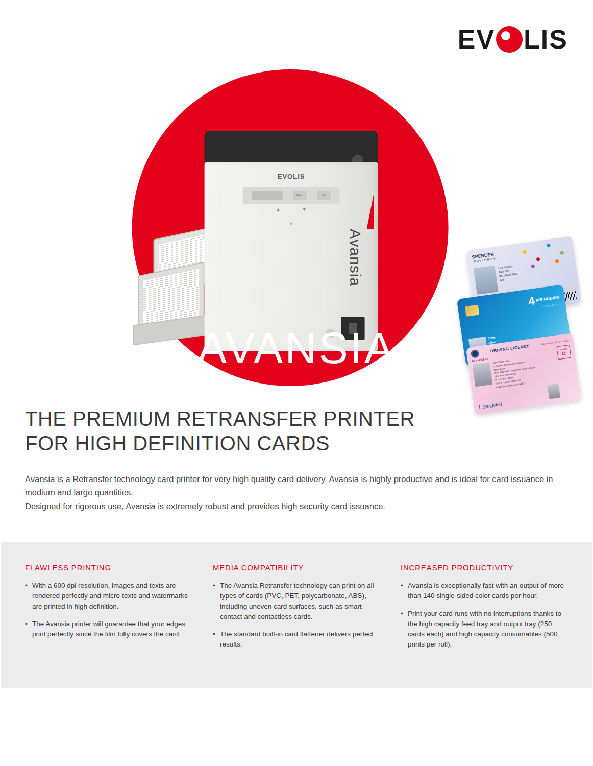EV LIS
EVOLIS
Menu
Set
▲▼
Avansia
AVANSIA
SPENCERUNIVERSITY
Lisa Johnson
9/20 3FS
ID: 2345602945
Arts
4 AIR NUBIANSECURITY
John
Liles
DRIVING LICENCE
REPUBLIC OF EVILAND
DL 634165 33
John STOCKDELL
123 Sunset Boulevard, Fayetteville
75069 Evolis
DOB 12/08/1974 - Fayetteville, State of Evolis
SEX HGT HAIR EYES
M 6'3" BLK BLUE
Rest: A Issued 12/03/2007
Endo: None Expires 12/03/2017
CLASS D
J. Stockdell
THE PREMIUM RETRANSFER PRINTER
FOR HIGH DEFINITION CARDS
Avansia is a Retransfer technology card printer for very high quality card delivery. Avansia is highly productive and is ideal for card issuance in medium and large quantities.
Designed for rigorous use, Avansia is extremely robust and provides high security card issuance.
Flawless printing
With a 600 dpi resolution, images and texts are rendered perfectly and micro-texts and watermarks are printed in high definition.
The Avansia printer will guarantee that your edges print perfectly since the film fully covers the card.
Media compatibility
The Avansia Retransfer technology can print on all types of cards (PVC, PET, polycarbonate, ABS), including uneven card surfaces, such as smart contact and contactless cards.
The standard built-in card flattener delivers perfect results.
Increased productivity
Avansia is exceptionally fast with an output of more than 140 single-sided color cards per hour.
Print your card runs with no interruptions thanks to the high capacity feed tray and output tray (250 cards each) and high capacity consumables (500 prints per roll).